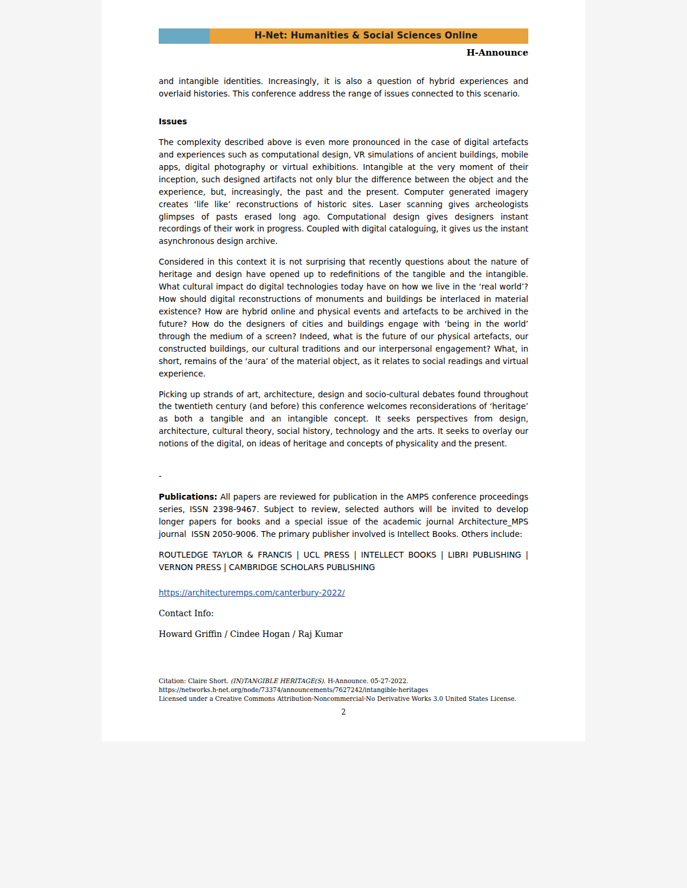H-Net: Humanities & Social Sciences Online
H-Announce
and intangible identities. Increasingly, it is also a question of hybrid experiences and overlaid histories. This conference address the range of issues connected to this scenario.
Issues
The complexity described above is even more pronounced in the case of digital artefacts and experiences such as computational design, VR simulations of ancient buildings, mobile apps, digital photography or virtual exhibitions. Intangible at the very moment of their inception, such designed artifacts not only blur the difference between the object and the experience, but, increasingly, the past and the present. Computer generated imagery creates ‘life like’ reconstructions of historic sites. Laser scanning gives archeologists glimpses of pasts erased long ago. Computational design gives designers instant recordings of their work in progress. Coupled with digital cataloguing, it gives us the instant asynchronous design archive.
Considered in this context it is not surprising that recently questions about the nature of heritage and design have opened up to redefinitions of the tangible and the intangible. What cultural impact do digital technologies today have on how we live in the ‘real world’? How should digital reconstructions of monuments and buildings be interlaced in material existence? How are hybrid online and physical events and artefacts to be archived in the future? How do the designers of cities and buildings engage with ‘being in the world’ through the medium of a screen? Indeed, what is the future of our physical artefacts, our constructed buildings, our cultural traditions and our interpersonal engagement? What, in short, remains of the ‘aura’ of the material object, as it relates to social readings and virtual experience.
Picking up strands of art, architecture, design and socio-cultural debates found throughout the twentieth century (and before) this conference welcomes reconsiderations of ‘heritage’ as both a tangible and an intangible concept. It seeks perspectives from design, architecture, cultural theory, social history, technology and the arts. It seeks to overlay our notions of the digital, on ideas of heritage and concepts of physicality and the present.
-
Publications: All papers are reviewed for publication in the AMPS conference proceedings series, ISSN 2398-9467. Subject to review, selected authors will be invited to develop longer papers for books and a special issue of the academic journal Architecture_MPS journal ISSN 2050-9006. The primary publisher involved is Intellect Books. Others include:
ROUTLEDGE TAYLOR & FRANCIS | UCL PRESS | INTELLECT BOOKS | LIBRI PUBLISHING | VERNON PRESS | CAMBRIDGE SCHOLARS PUBLISHING
https://architecturemps.com/canterbury-2022/
Contact Info:
Howard Griffin / Cindee Hogan / Raj Kumar
Citation: Claire Short. (IN)TANGIBLE HERITAGE(S). H-Announce. 05-27-2022.
https://networks.h-net.org/node/73374/announcements/7627242/intangible-heritages
Licensed under a Creative Commons Attribution-Noncommercial-No Derivative Works 3.0 United States License.
2